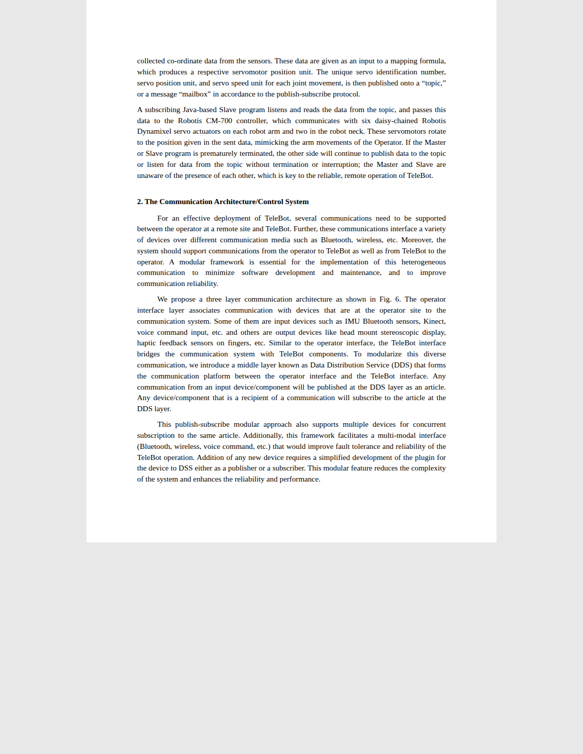collected co-ordinate data from the sensors. These data are given as an input to a mapping formula, which produces a respective servomotor position unit. The unique servo identification number, servo position unit, and servo speed unit for each joint movement, is then published onto a “topic,” or a message “mailbox” in accordance to the publish-subscribe protocol.
A subscribing Java-based Slave program listens and reads the data from the topic, and passes this data to the Robotis CM-700 controller, which communicates with six daisy-chained Robotis Dynamixel servo actuators on each robot arm and two in the robot neck. These servomotors rotate to the position given in the sent data, mimicking the arm movements of the Operator. If the Master or Slave program is prematurely terminated, the other side will continue to publish data to the topic or listen for data from the topic without termination or interruption; the Master and Slave are unaware of the presence of each other, which is key to the reliable, remote operation of TeleBot.
2. The Communication Architecture/Control System
For an effective deployment of TeleBot, several communications need to be supported between the operator at a remote site and TeleBot. Further, these communications interface a variety of devices over different communication media such as Bluetooth, wireless, etc. Moreover, the system should support communications from the operator to TeleBot as well as from TeleBot to the operator. A modular framework is essential for the implementation of this heterogeneous communication to minimize software development and maintenance, and to improve communication reliability.
We propose a three layer communication architecture as shown in Fig. 6. The operator interface layer associates communication with devices that are at the operator site to the communication system. Some of them are input devices such as IMU Bluetooth sensors, Kinect, voice command input, etc. and others are output devices like head mount stereoscopic display, haptic feedback sensors on fingers, etc. Similar to the operator interface, the TeleBot interface bridges the communication system with TeleBot components. To modularize this diverse communication, we introduce a middle layer known as Data Distribution Service (DDS) that forms the communication platform between the operator interface and the TeleBot interface. Any communication from an input device/component will be published at the DDS layer as an article. Any device/component that is a recipient of a communication will subscribe to the article at the DDS layer.
This publish-subscribe modular approach also supports multiple devices for concurrent subscription to the same article. Additionally, this framework facilitates a multi-modal interface (Bluetooth, wireless, voice command, etc.) that would improve fault tolerance and reliability of the TeleBot operation. Addition of any new device requires a simplified development of the plugin for the device to DSS either as a publisher or a subscriber. This modular feature reduces the complexity of the system and enhances the reliability and performance.